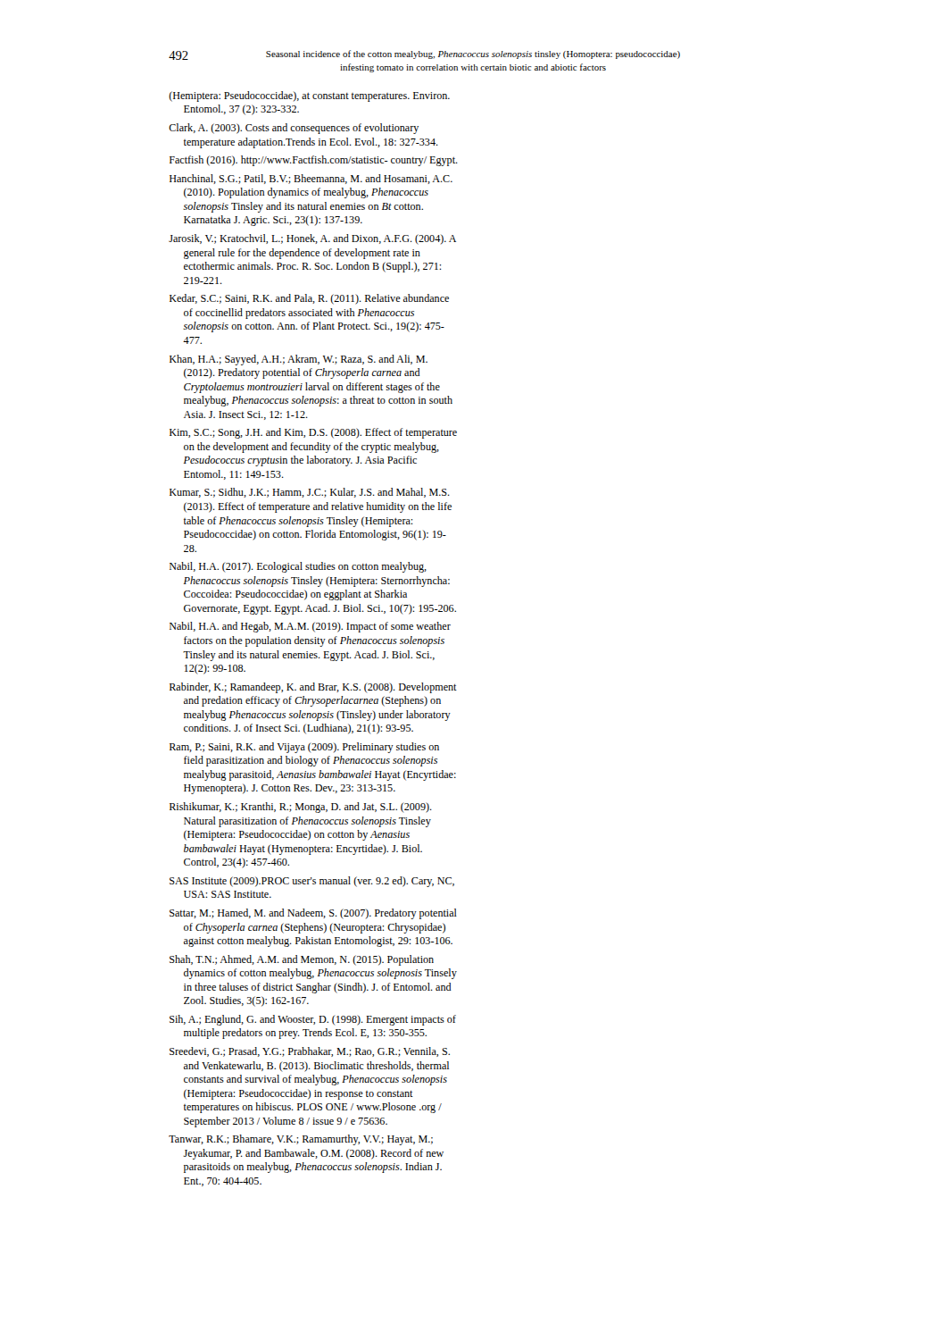492
Seasonal incidence of the cotton mealybug, Phenacoccus solenopsis tinsley (Homoptera: pseudococcidae)
infesting tomato in correlation with certain biotic and abiotic factors
(Hemiptera: Pseudococcidae), at constant temperatures. Environ. Entomol., 37 (2): 323-332.
Clark, A. (2003). Costs and consequences of evolutionary temperature adaptation.Trends in Ecol. Evol., 18: 327-334.
Factfish (2016). http://www.Factfish.com/statistic- country/ Egypt.
Hanchinal, S.G.; Patil, B.V.; Bheemanna, M. and Hosamani, A.C. (2010). Population dynamics of mealybug, Phenacoccus solenopsis Tinsley and its natural enemies on Bt cotton. Karnatatka J. Agric. Sci., 23(1): 137-139.
Jarosik, V.; Kratochvil, L.; Honek, A. and Dixon, A.F.G. (2004). A general rule for the dependence of development rate in ectothermic animals. Proc. R. Soc. London B (Suppl.), 271: 219-221.
Kedar, S.C.; Saini, R.K. and Pala, R. (2011). Relative abundance of coccinellid predators associated with Phenacoccus solenopsis on cotton. Ann. of Plant Protect. Sci., 19(2): 475-477.
Khan, H.A.; Sayyed, A.H.; Akram, W.; Raza, S. and Ali, M. (2012). Predatory potential of Chrysoperla carnea and Cryptolaemus montrouzieri larval on different stages of the mealybug, Phenacoccus solenopsis: a threat to cotton in south Asia. J. Insect Sci., 12: 1-12.
Kim, S.C.; Song, J.H. and Kim, D.S. (2008). Effect of temperature on the development and fecundity of the cryptic mealybug, Pesudococcus cryptusin the laboratory. J. Asia Pacific Entomol., 11: 149-153.
Kumar, S.; Sidhu, J.K.; Hamm, J.C.; Kular, J.S. and Mahal, M.S. (2013). Effect of temperature and relative humidity on the life table of Phenacoccus solenopsis Tinsley (Hemiptera: Pseudococcidae) on cotton. Florida Entomologist, 96(1): 19-28.
Nabil, H.A. (2017). Ecological studies on cotton mealybug, Phenacoccus solenopsis Tinsley (Hemiptera: Sternorrhyncha: Coccoidea: Pseudococcidae) on eggplant at Sharkia Governorate, Egypt. Egypt. Acad. J. Biol. Sci., 10(7): 195-206.
Nabil, H.A. and Hegab, M.A.M. (2019). Impact of some weather factors on the population density of Phenacoccus solenopsis Tinsley and its natural enemies. Egypt. Acad. J. Biol. Sci., 12(2): 99-108.
Rabinder, K.; Ramandeep, K. and Brar, K.S. (2008). Development and predation efficacy of Chrysoperlacarnea (Stephens) on mealybug Phenacoccus solenopsis (Tinsley) under laboratory conditions. J. of Insect Sci. (Ludhiana), 21(1): 93-95.
Ram, P.; Saini, R.K. and Vijaya (2009). Preliminary studies on field parasitization and biology of Phenacoccus solenopsis mealybug parasitoid, Aenasius bambawalei Hayat (Encyrtidae: Hymenoptera). J. Cotton Res. Dev., 23: 313-315.
Rishikumar, K.; Kranthi, R.; Monga, D. and Jat, S.L. (2009). Natural parasitization of Phenacoccus solenopsis Tinsley (Hemiptera: Pseudococcidae) on cotton by Aenasius bambawalei Hayat (Hymenoptera: Encyrtidae). J. Biol. Control, 23(4): 457-460.
SAS Institute (2009).PROC user's manual (ver. 9.2 ed). Cary, NC, USA: SAS Institute.
Sattar, M.; Hamed, M. and Nadeem, S. (2007). Predatory potential of Chysoperla carnea (Stephens) (Neuroptera: Chrysopidae) against cotton mealybug. Pakistan Entomologist, 29: 103-106.
Shah, T.N.; Ahmed, A.M. and Memon, N. (2015). Population dynamics of cotton mealybug, Phenacoccus solepnosis Tinsely in three taluses of district Sanghar (Sindh). J. of Entomol. and Zool. Studies, 3(5): 162-167.
Sih, A.; Englund, G. and Wooster, D. (1998). Emergent impacts of multiple predators on prey. Trends Ecol. E, 13: 350-355.
Sreedevi, G.; Prasad, Y.G.; Prabhakar, M.; Rao, G.R.; Vennila, S. and Venkatewarlu, B. (2013). Bioclimatic thresholds, thermal constants and survival of mealybug, Phenacoccus solenopsis (Hemiptera: Pseudococcidae) in response to constant temperatures on hibiscus. PLOS ONE / www.Plosone .org / September 2013 / Volume 8 / issue 9 / e 75636.
Tanwar, R.K.; Bhamare, V.K.; Ramamurthy, V.V.; Hayat, M.; Jeyakumar, P. and Bambawale, O.M. (2008). Record of new parasitoids on mealybug, Phenacoccus solenopsis. Indian J. Ent., 70: 404-405.